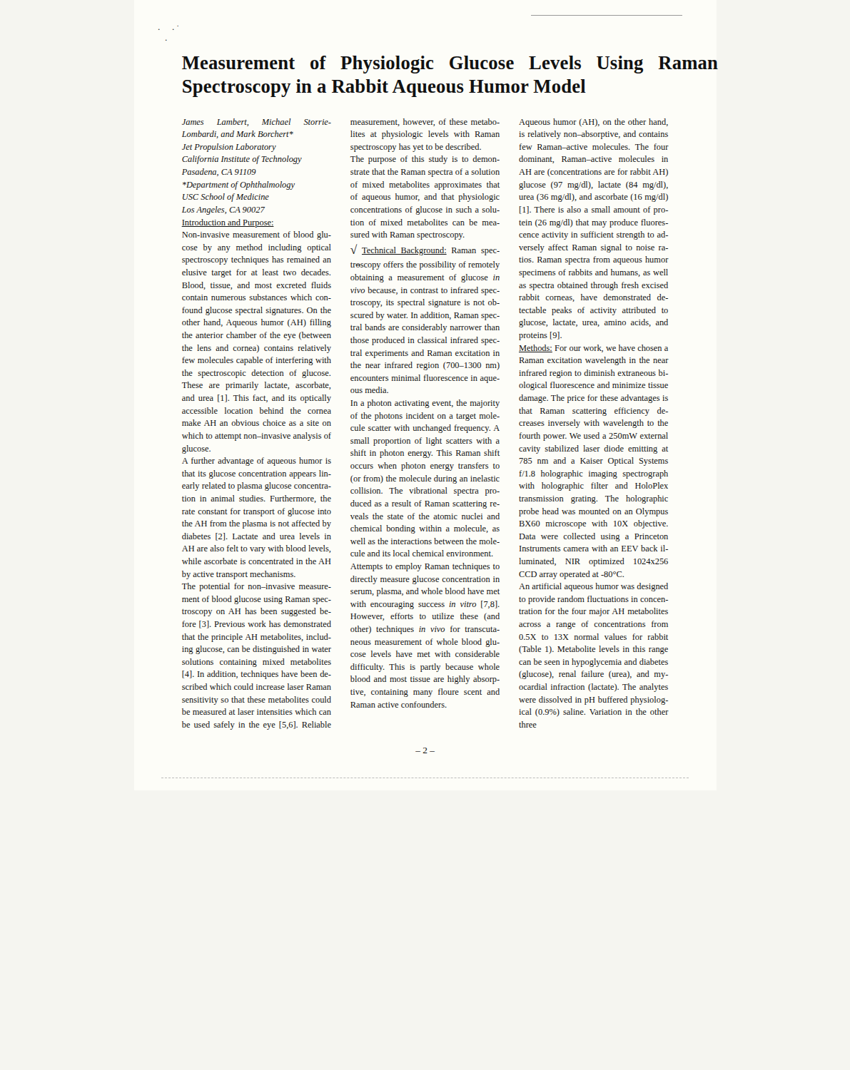. . . .
Measurement of Physiologic Glucose Levels Using Raman Spectroscopy in a Rabbit Aqueous Humor Model
James Lambert, Michael Storrie-Lombardi, and Mark Borchert*
Jet Propulsion Laboratory
California Institute of Technology
Pasadena, CA 91109
*Department of Ophthalmology
USC School of Medicine
Los Angeles, CA 90027
Introduction and Purpose:
Non-invasive measurement of blood glucose by any method including optical spectroscopy techniques has remained an elusive target for at least two decades. Blood, tissue, and most excreted fluids contain numerous substances which confound glucose spectral signatures. On the other hand, Aqueous humor (AH) filling the anterior chamber of the eye (between the lens and cornea) contains relatively few molecules capable of interfering with the spectroscopic detection of glucose. These are primarily lactate, ascorbate, and urea [1]. This fact, and its optically accessible location behind the cornea make AH an obvious choice as a site on which to attempt non–invasive analysis of glucose.
A further advantage of aqueous humor is that its glucose concentration appears linearly related to plasma glucose concentration in animal studies. Furthermore, the rate constant for transport of glucose into the AH from the plasma is not affected by diabetes [2]. Lactate and urea levels in AH are also felt to vary with blood levels, while ascorbate is concentrated in the AH by active transport mechanisms.
The potential for non–invasive measurement of blood glucose using Raman spectroscopy on AH has been suggested before [3]. Previous work has demonstrated that the principle AH metabolites, including glucose, can be distinguished in water solutions containing mixed metabolites [4]. In addition, techniques have been described which could increase laser Raman sensitivity so that these metabolites could be measured at laser intensities which can be used safely in the eye [5,6]. Reliable measurement, however, of these metabolites at physiologic levels with Raman spectroscopy has yet to be described.
The purpose of this study is to demonstrate that the Raman spectra of a solution of mixed metabolites approximates that of aqueous humor, and that physiologic concentrations of glucose in such a solution of mixed metabolites can be measured with Raman spectroscopy.
√ Technical Background: Raman spectroscopy offers the possibility of remotely obtaining a measurement of glucose in vivo because, in contrast to infrared spectroscopy, its spectral signature is not obscured by water. In addition, Raman spectral bands are considerably narrower than those produced in classical infrared spectral experiments and Raman excitation in the near infrared region (700–1300 nm) encounters minimal fluorescence in aqueous media.
In a photon activating event, the majority of the photons incident on a target molecule scatter with unchanged frequency. A small proportion of light scatters with a shift in photon energy. This Raman shift occurs when photon energy transfers to (or from) the molecule during an inelastic collision. The vibrational spectra produced as a result of Raman scattering reveals the state of the atomic nuclei and chemical bonding within a molecule, as well as the interactions between the molecule and its local chemical environment.
Attempts to employ Raman techniques to directly measure glucose concentration in serum, plasma, and whole blood have met with encouraging success in vitro [7,8]. However, efforts to utilize these (and other) techniques in vivo for transcutaneous measurement of whole blood glucose levels have met with considerable difficulty. This is partly because whole blood and most tissue are highly absorptive, containing many floure scent and Raman active confounders.
Aqueous humor (AH), on the other hand, is relatively non–absorptive, and contains few Raman–active molecules. The four dominant, Raman–active molecules in AH are (concentrations are for rabbit AH) glucose (97 mg/dl), lactate (84 mg/dl), urea (36 mg/dl), and ascorbate (16 mg/dl) [1]. There is also a small amount of protein (26 mg/dl) that may produce fluorescence activity in sufficient strength to adversely affect Raman signal to noise ratios. Raman spectra from aqueous humor specimens of rabbits and humans, as well as spectra obtained through fresh excised rabbit corneas, have demonstrated detectable peaks of activity attributed to glucose, lactate, urea, amino acids, and proteins [9].
Methods: For our work, we have chosen a Raman excitation wavelength in the near infrared region to diminish extraneous biological fluorescence and minimize tissue damage. The price for these advantages is that Raman scattering efficiency decreases inversely with wavelength to the fourth power. We used a 250mW external cavity stabilized laser diode emitting at 785 nm and a Kaiser Optical Systems f/1.8 holographic imaging spectrograph with holographic filter and HoloPlex transmission grating. The holographic probe head was mounted on an Olympus BX60 microscope with 10X objective. Data were collected using a Princeton Instruments camera with an EEV back illuminated, NIR optimized 1024x256 CCD array operated at -80°C.
An artificial aqueous humor was designed to provide random fluctuations in concentration for the four major AH metabolites across a range of concentrations from 0.5X to 13X normal values for rabbit (Table 1). Metabolite levels in this range can be seen in hypoglycemia and diabetes (glucose), renal failure (urea), and myocardial infraction (lactate). The analytes were dissolved in pH buffered physiological (0.9%) saline. Variation in the other three
– 2 –